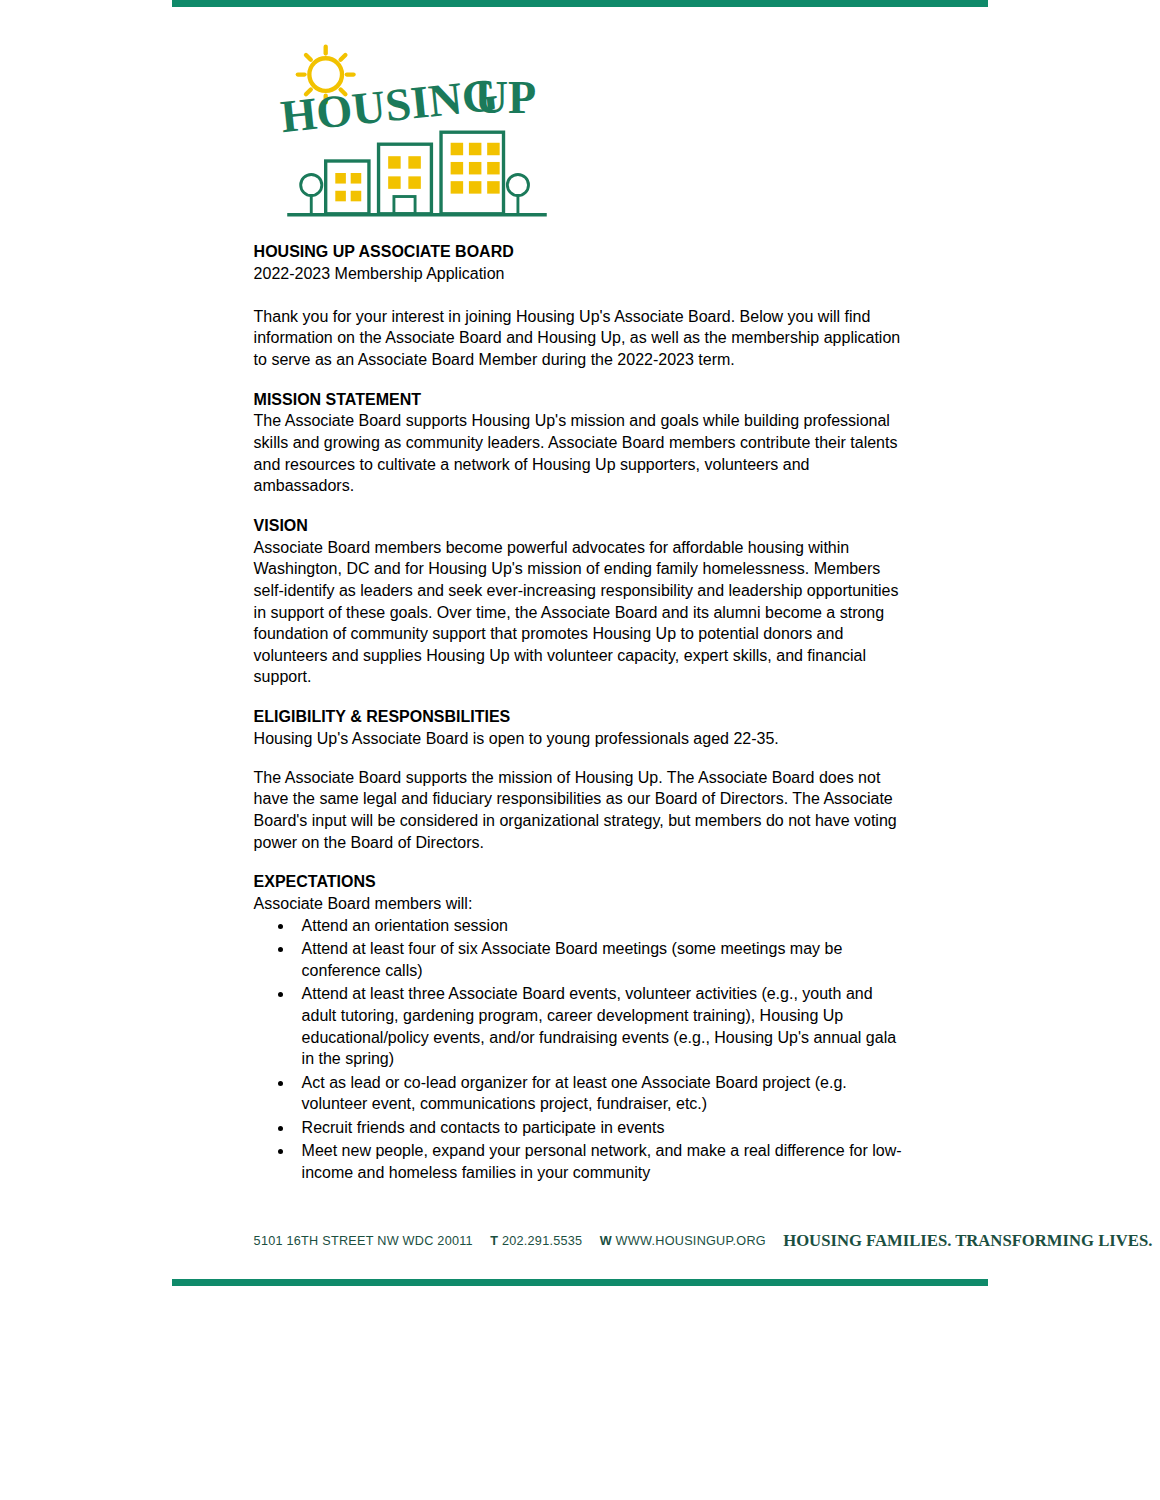HOUSING UP ASSOCIATE BOARD
2022-2023 Membership Application
Thank you for your interest in joining Housing Up's Associate Board. Below you will find information on the Associate Board and Housing Up, as well as the membership application to serve as an Associate Board Member during the 2022-2023 term.
MISSION STATEMENT
The Associate Board supports Housing Up's mission and goals while building professional skills and growing as community leaders. Associate Board members contribute their talents and resources to cultivate a network of Housing Up supporters, volunteers and ambassadors.
VISION
Associate Board members become powerful advocates for affordable housing within Washington, DC and for Housing Up's mission of ending family homelessness. Members self-identify as leaders and seek ever-increasing responsibility and leadership opportunities in support of these goals. Over time, the Associate Board and its alumni become a strong foundation of community support that promotes Housing Up to potential donors and volunteers and supplies Housing Up with volunteer capacity, expert skills, and financial support.
ELIGIBILITY & RESPONSBILITIES
Housing Up's Associate Board is open to young professionals aged 22-35.
The Associate Board supports the mission of Housing Up. The Associate Board does not have the same legal and fiduciary responsibilities as our Board of Directors. The Associate Board's input will be considered in organizational strategy, but members do not have voting power on the Board of Directors.
EXPECTATIONS
Associate Board members will:
Attend an orientation session
Attend at least four of six Associate Board meetings (some meetings may be conference calls)
Attend at least three Associate Board events, volunteer activities (e.g., youth and adult tutoring, gardening program, career development training), Housing Up educational/policy events, and/or fundraising events (e.g., Housing Up's annual gala in the spring)
Act as lead or co-lead organizer for at least one Associate Board project (e.g. volunteer event, communications project, fundraiser, etc.)
Recruit friends and contacts to participate in events
Meet new people, expand your personal network, and make a real difference for low-income and homeless families in your community
5101 16TH STREET NW WDC 20011 T 202.291.5535 W WWW.HOUSINGUP.ORG HOUSING FAMILIES. TRANSFORMING LIVES.